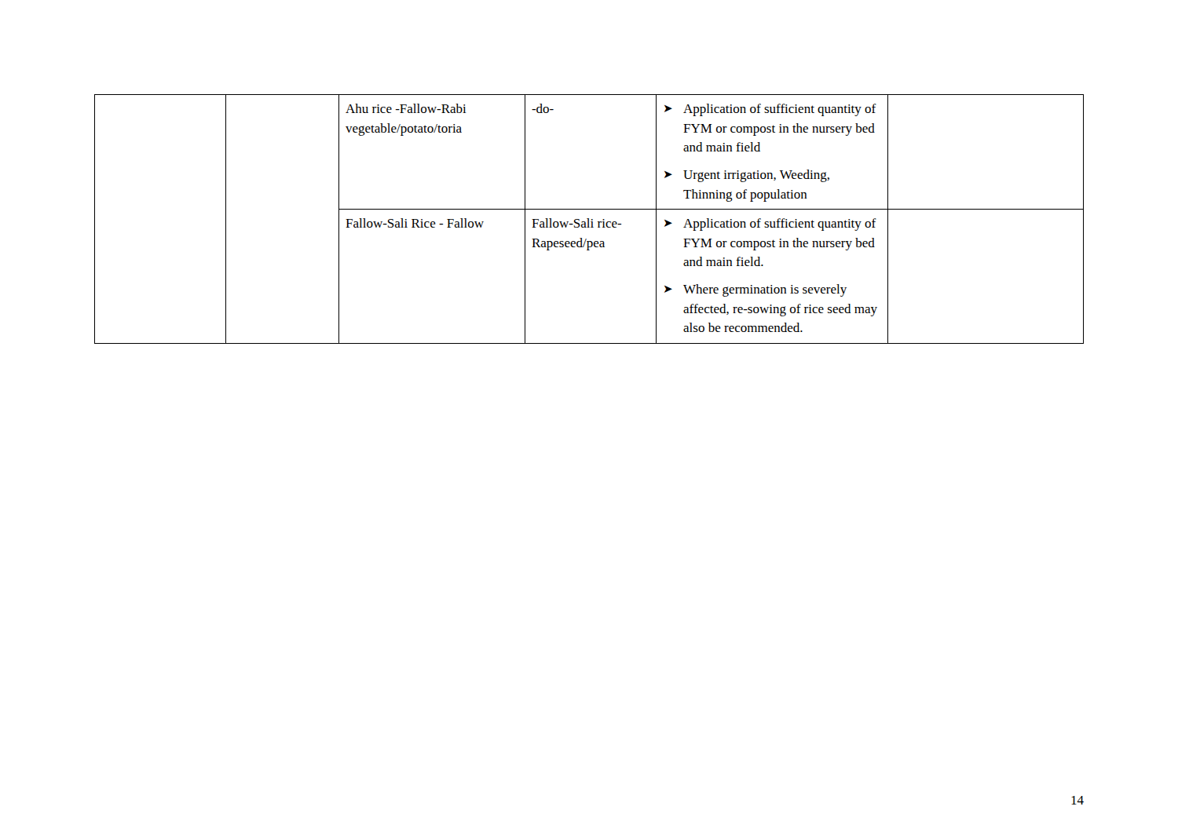| | | Ahu rice -Fallow-Rabi vegetable/potato/toria | -do- | Application of sufficient quantity of FYM or compost in the nursery bed and main field Urgent irrigation, Weeding, Thinning of population | |
| Fallow-Sali Rice - Fallow | Fallow-Sali rice-Rapeseed/pea | Application of sufficient quantity of FYM or compost in the nursery bed and main field. Where germination is severely affected, re-sowing of rice seed may also be recommended. | |
14